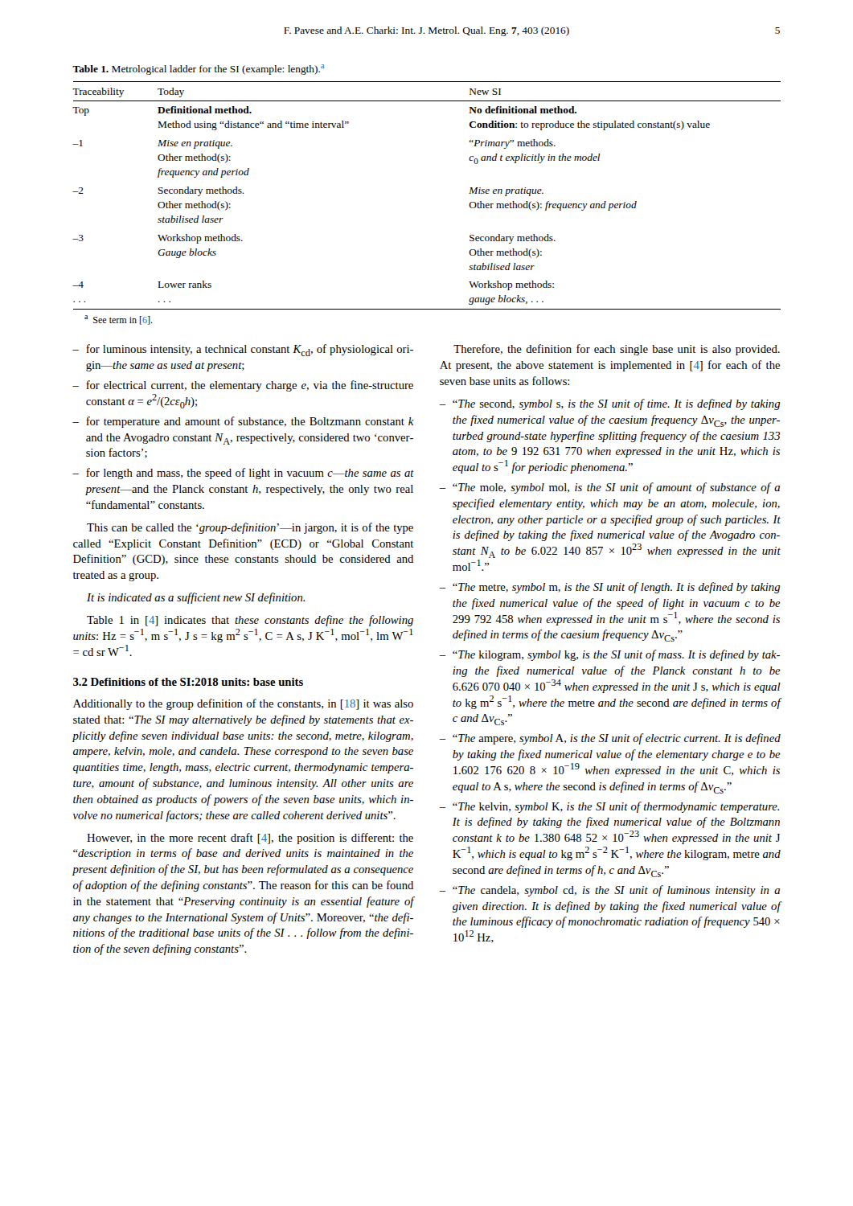F. Pavese and A.E. Charki: Int. J. Metrol. Qual. Eng. 7, 403 (2016) 5
Table 1. Metrological ladder for the SI (example: length). a
| Traceability | Today | New SI |
| --- | --- | --- |
| Top | Definitional method. Method using “distance“ and “time interval” | No definitional method. Condition : to reproduce the stipulated constant(s) value |
| –1 | Mise en pratique. Other method(s): frequency and period | “ Primary ” methods. c 0 and t explicitly in the model |
| –2 | Secondary methods. Other method(s): stabilised laser | Mise en pratique. Other method(s): frequency and period |
| –3 | Workshop methods. Gauge blocks | Secondary methods. Other method(s): stabilised laser |
| –4 . . . | Lower ranks . . . | Workshop methods: gauge blocks , . . . |
a See term in [6].
for luminous intensity, a technical constant Kcd, of physiological origin—the same as used at present;
for electrical current, the elementary charge e, via the fine-structure constant α = e2/(2cε0h);
for temperature and amount of substance, the Boltzmann constant k and the Avogadro constant NA, respectively, considered two ‘conversion factors’;
for length and mass, the speed of light in vacuum c—the same as at present—and the Planck constant h, respectively, the only two real “fundamental” constants.
This can be called the ‘group-definition’—in jargon, it is of the type called “Explicit Constant Definition” (ECD) or “Global Constant Definition” (GCD), since these constants should be considered and treated as a group.
It is indicated as a sufficient new SI definition.
Table 1 in [4] indicates that these constants define the following units: Hz = s−1, m s−1, J s = kg m2 s−1, C = A s, J K−1, mol−1, lm W−1 = cd sr W−1.
3.2 Definitions of the SI:2018 units: base units
Additionally to the group definition of the constants, in [18] it was also stated that: “The SI may alternatively be defined by statements that explicitly define seven individual base units: the second, metre, kilogram, ampere, kelvin, mole, and candela. These correspond to the seven base quantities time, length, mass, electric current, thermodynamic temperature, amount of substance, and luminous intensity. All other units are then obtained as products of powers of the seven base units, which involve no numerical factors; these are called coherent derived units”.
However, in the more recent draft [4], the position is different: the “description in terms of base and derived units is maintained in the present definition of the SI, but has been reformulated as a consequence of adoption of the defining constants”. The reason for this can be found in the statement that “Preserving continuity is an essential feature of any changes to the International System of Units”. Moreover, “the definitions of the traditional base units of the SI . . . follow from the definition of the seven defining constants”.
Therefore, the definition for each single base unit is also provided. At present, the above statement is implemented in [4] for each of the seven base units as follows:
“The second, symbol s, is the SI unit of time. It is defined by taking the fixed numerical value of the caesium frequency ΔνCs, the unperturbed ground-state hyperfine splitting frequency of the caesium 133 atom, to be 9 192 631 770 when expressed in the unit Hz, which is equal to s−1 for periodic phenomena.”
“The mole, symbol mol, is the SI unit of amount of substance of a specified elementary entity, which may be an atom, molecule, ion, electron, any other particle or a specified group of such particles. It is defined by taking the fixed numerical value of the Avogadro constant NA to be 6.022 140 857 × 1023 when expressed in the unit mol−1.”
“The metre, symbol m, is the SI unit of length. It is defined by taking the fixed numerical value of the speed of light in vacuum c to be 299 792 458 when expressed in the unit m s−1, where the second is defined in terms of the caesium frequency ΔνCs.”
“The kilogram, symbol kg, is the SI unit of mass. It is defined by taking the fixed numerical value of the Planck constant h to be 6.626 070 040 × 10−34 when expressed in the unit J s, which is equal to kg m2 s−1, where the metre and the second are defined in terms of c and ΔνCs.”
“The ampere, symbol A, is the SI unit of electric current. It is defined by taking the fixed numerical value of the elementary charge e to be 1.602 176 620 8 × 10−19 when expressed in the unit C, which is equal to A s, where the second is defined in terms of ΔνCs.”
“The kelvin, symbol K, is the SI unit of thermodynamic temperature. It is defined by taking the fixed numerical value of the Boltzmann constant k to be 1.380 648 52 × 10−23 when expressed in the unit J K−1, which is equal to kg m2 s−2 K−1, where the kilogram, metre and second are defined in terms of h, c and ΔνCs.”
“The candela, symbol cd, is the SI unit of luminous intensity in a given direction. It is defined by taking the fixed numerical value of the luminous efficacy of monochromatic radiation of frequency 540 × 1012 Hz,